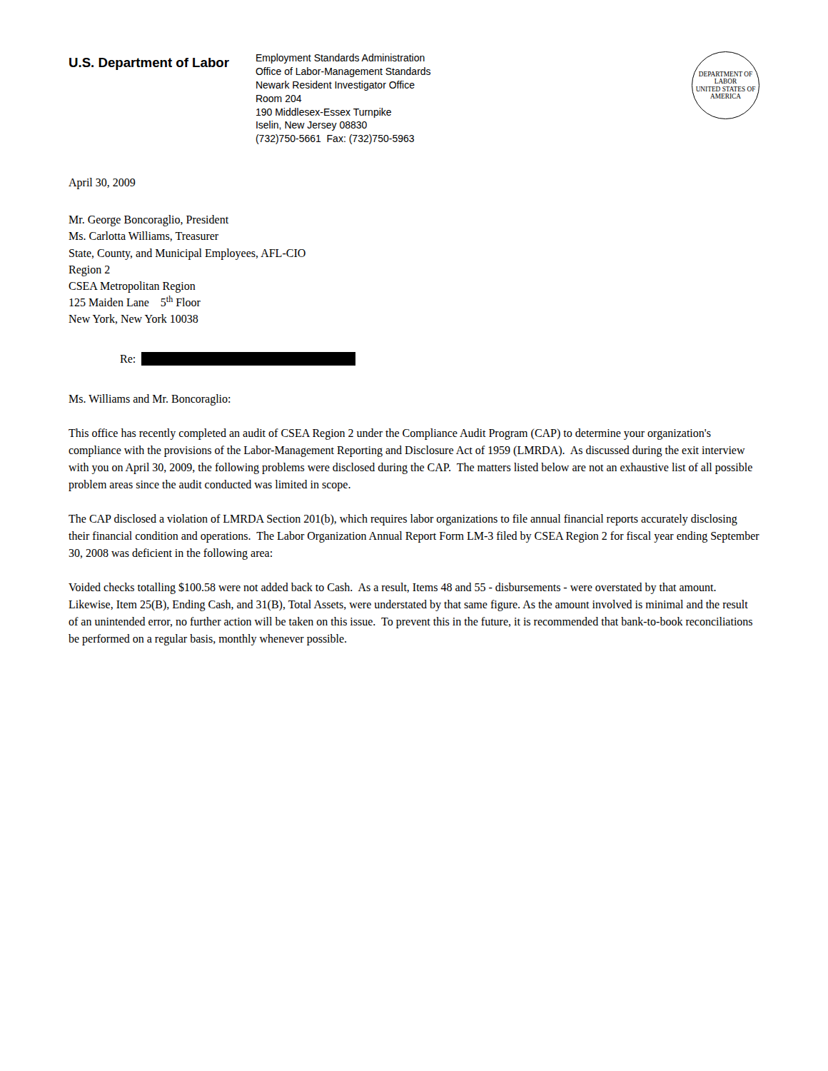U.S. Department of Labor
Employment Standards Administration
Office of Labor-Management Standards
Newark Resident Investigator Office
Room 204
190 Middlesex-Essex Turnpike
Iselin, New Jersey 08830
(732)750-5661 Fax: (732)750-5963
DEPARTMENT OF LABOR
UNITED STATES OF AMERICA
April 30, 2009
Mr. George Boncoraglio, President
Ms. Carlotta Williams, Treasurer
State, County, and Municipal Employees, AFL-CIO
Region 2
CSEA Metropolitan Region
125 Maiden Lane 5th Floor
New York, New York 10038
Re:
Ms. Williams and Mr. Boncoraglio:
This office has recently completed an audit of CSEA Region 2 under the Compliance Audit Program (CAP) to determine your organization's compliance with the provisions of the Labor-Management Reporting and Disclosure Act of 1959 (LMRDA). As discussed during the exit interview with you on April 30, 2009, the following problems were disclosed during the CAP. The matters listed below are not an exhaustive list of all possible problem areas since the audit conducted was limited in scope.
The CAP disclosed a violation of LMRDA Section 201(b), which requires labor organizations to file annual financial reports accurately disclosing their financial condition and operations. The Labor Organization Annual Report Form LM-3 filed by CSEA Region 2 for fiscal year ending September 30, 2008 was deficient in the following area:
Voided checks totalling $100.58 were not added back to Cash. As a result, Items 48 and 55 - disbursements - were overstated by that amount. Likewise, Item 25(B), Ending Cash, and 31(B), Total Assets, were understated by that same figure. As the amount involved is minimal and the result of an unintended error, no further action will be taken on this issue. To prevent this in the future, it is recommended that bank-to-book reconciliations be performed on a regular basis, monthly whenever possible.